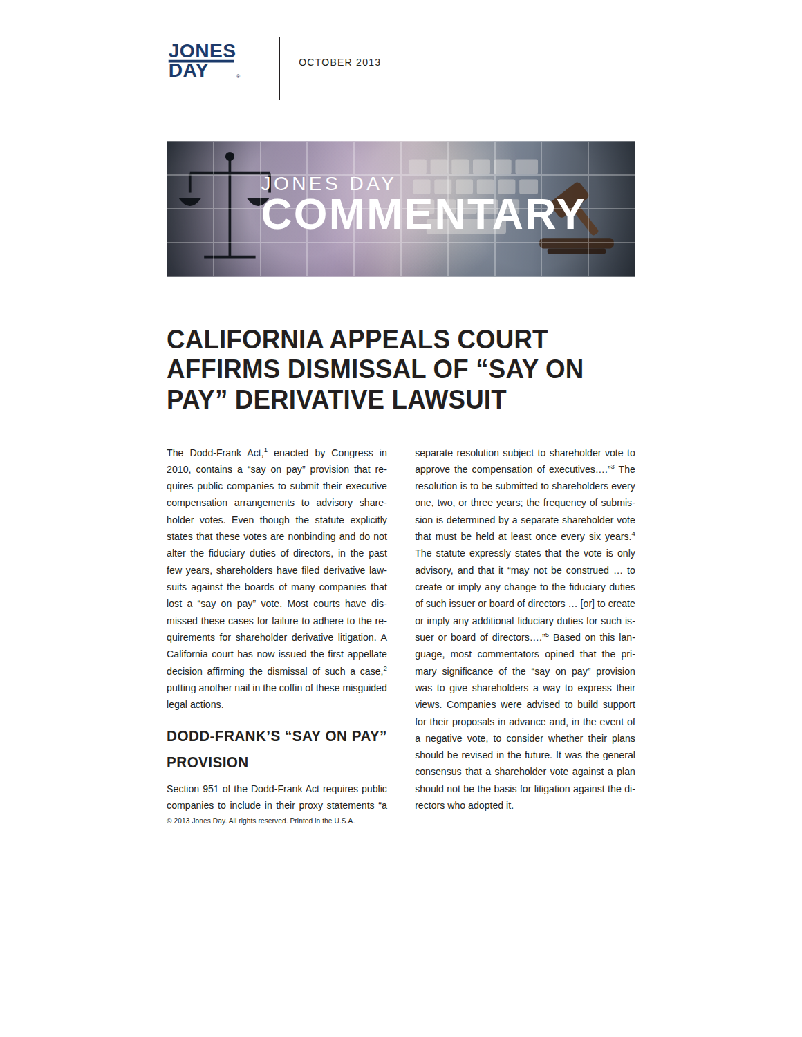JONES DAY ®
OCTOBER 2013
JONES DAY
COMMENTARY
California Appeals Court Affirms Dismissal of “Say on Pay” Derivative Lawsuit
The Dodd-Frank Act,1 enacted by Congress in 2010, contains a “say on pay” provision that requires public companies to submit their executive compensation arrangements to advisory shareholder votes. Even though the statute explicitly states that these votes are nonbinding and do not alter the fiduciary duties of directors, in the past few years, shareholders have filed derivative lawsuits against the boards of many companies that lost a “say on pay” vote. Most courts have dismissed these cases for failure to adhere to the requirements for shareholder derivative litigation. A California court has now issued the first appellate decision affirming the dismissal of such a case,2 putting another nail in the coffin of these misguided legal actions.
Dodd-Frank’s “Say on Pay” Provision
Section 951 of the Dodd-Frank Act requires public companies to include in their proxy statements “a separate resolution subject to shareholder vote to approve the compensation of executives….”3 The resolution is to be submitted to shareholders every one, two, or three years; the frequency of submission is determined by a separate shareholder vote that must be held at least once every six years.4 The statute expressly states that the vote is only advisory, and that it “may not be construed … to create or imply any change to the fiduciary duties of such issuer or board of directors … [or] to create or imply any additional fiduciary duties for such issuer or board of directors….”5 Based on this language, most commentators opined that the primary significance of the “say on pay” provision was to give shareholders a way to express their views. Companies were advised to build support for their proposals in advance and, in the event of a negative vote, to consider whether their plans should be revised in the future. It was the general consensus that a shareholder vote against a plan should not be the basis for litigation against the directors who adopted it.
© 2013 Jones Day. All rights reserved. Printed in the U.S.A.